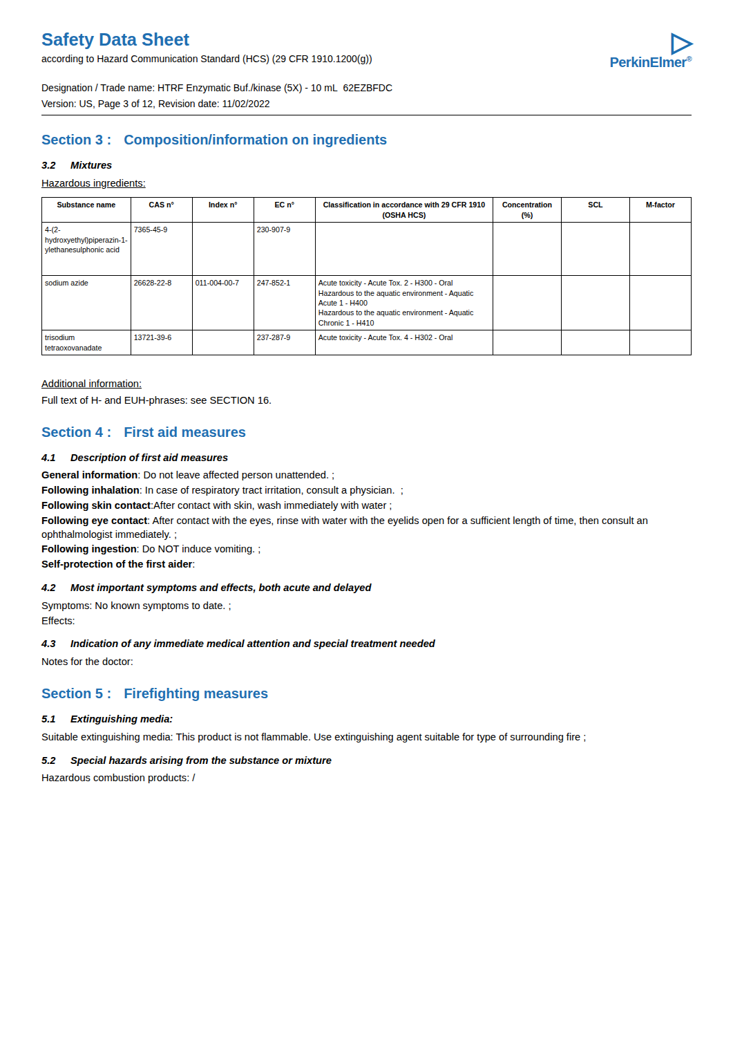Safety Data Sheet
according to Hazard Communication Standard (HCS) (29 CFR 1910.1200(g))
▷
PerkinElmer®
Designation / Trade name: HTRF Enzymatic Buf./kinase (5X) - 10 mL 62EZBFDC
Version: US, Page 3 of 12, Revision date: 11/02/2022
Section 3 : Composition/information on ingredients
3.2 Mixtures
Hazardous ingredients:
| Substance name | CAS n° | Index n° | EC n° | Classification in accordance with 29 CFR 1910 (OSHA HCS) | Concentration (%) | SCL | M-factor |
| --- | --- | --- | --- | --- | --- | --- | --- |
| 4-(2-hydroxyethyl)piperazin-1-ylethanesulphonic acid | 7365-45-9 | | 230-907-9 | | | | |
| sodium azide | 26628-22-8 | 011-004-00-7 | 247-852-1 | Acute toxicity - Acute Tox. 2 - H300 - Oral Hazardous to the aquatic environment - Aquatic Acute 1 - H400 Hazardous to the aquatic environment - Aquatic Chronic 1 - H410 | | | |
| trisodium tetraoxovanadate | 13721-39-6 | | 237-287-9 | Acute toxicity - Acute Tox. 4 - H302 - Oral | | | |
Additional information:
Full text of H- and EUH-phrases: see SECTION 16.
Section 4 : First aid measures
4.1 Description of first aid measures
General information: Do not leave affected person unattended. ;
Following inhalation: In case of respiratory tract irritation, consult a physician. ;
Following skin contact:After contact with skin, wash immediately with water ;
Following eye contact: After contact with the eyes, rinse with water with the eyelids open for a sufficient length of time, then consult an ophthalmologist immediately. ;
Following ingestion: Do NOT induce vomiting. ;
Self-protection of the first aider:
4.2 Most important symptoms and effects, both acute and delayed
Symptoms: No known symptoms to date. ;
Effects:
4.3 Indication of any immediate medical attention and special treatment needed
Notes for the doctor:
Section 5 : Firefighting measures
5.1 Extinguishing media:
Suitable extinguishing media: This product is not flammable. Use extinguishing agent suitable for type of surrounding fire ;
5.2 Special hazards arising from the substance or mixture
Hazardous combustion products: /